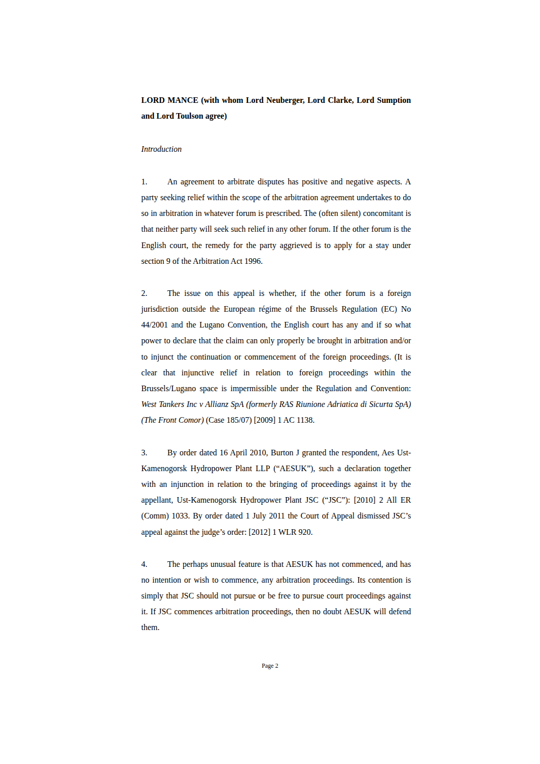LORD MANCE (with whom Lord Neuberger, Lord Clarke, Lord Sumption and Lord Toulson agree)
Introduction
1. An agreement to arbitrate disputes has positive and negative aspects. A party seeking relief within the scope of the arbitration agreement undertakes to do so in arbitration in whatever forum is prescribed. The (often silent) concomitant is that neither party will seek such relief in any other forum. If the other forum is the English court, the remedy for the party aggrieved is to apply for a stay under section 9 of the Arbitration Act 1996.
2. The issue on this appeal is whether, if the other forum is a foreign jurisdiction outside the European régime of the Brussels Regulation (EC) No 44/2001 and the Lugano Convention, the English court has any and if so what power to declare that the claim can only properly be brought in arbitration and/or to injunct the continuation or commencement of the foreign proceedings. (It is clear that injunctive relief in relation to foreign proceedings within the Brussels/Lugano space is impermissible under the Regulation and Convention: West Tankers Inc v Allianz SpA (formerly RAS Riunione Adriatica di Sicurta SpA) (The Front Comor) (Case 185/07) [2009] 1 AC 1138.
3. By order dated 16 April 2010, Burton J granted the respondent, Aes Ust-Kamenogorsk Hydropower Plant LLP (“AESUK”), such a declaration together with an injunction in relation to the bringing of proceedings against it by the appellant, Ust-Kamenogorsk Hydropower Plant JSC (“JSC”): [2010] 2 All ER (Comm) 1033. By order dated 1 July 2011 the Court of Appeal dismissed JSC’s appeal against the judge’s order: [2012] 1 WLR 920.
4. The perhaps unusual feature is that AESUK has not commenced, and has no intention or wish to commence, any arbitration proceedings. Its contention is simply that JSC should not pursue or be free to pursue court proceedings against it. If JSC commences arbitration proceedings, then no doubt AESUK will defend them.
Page 2